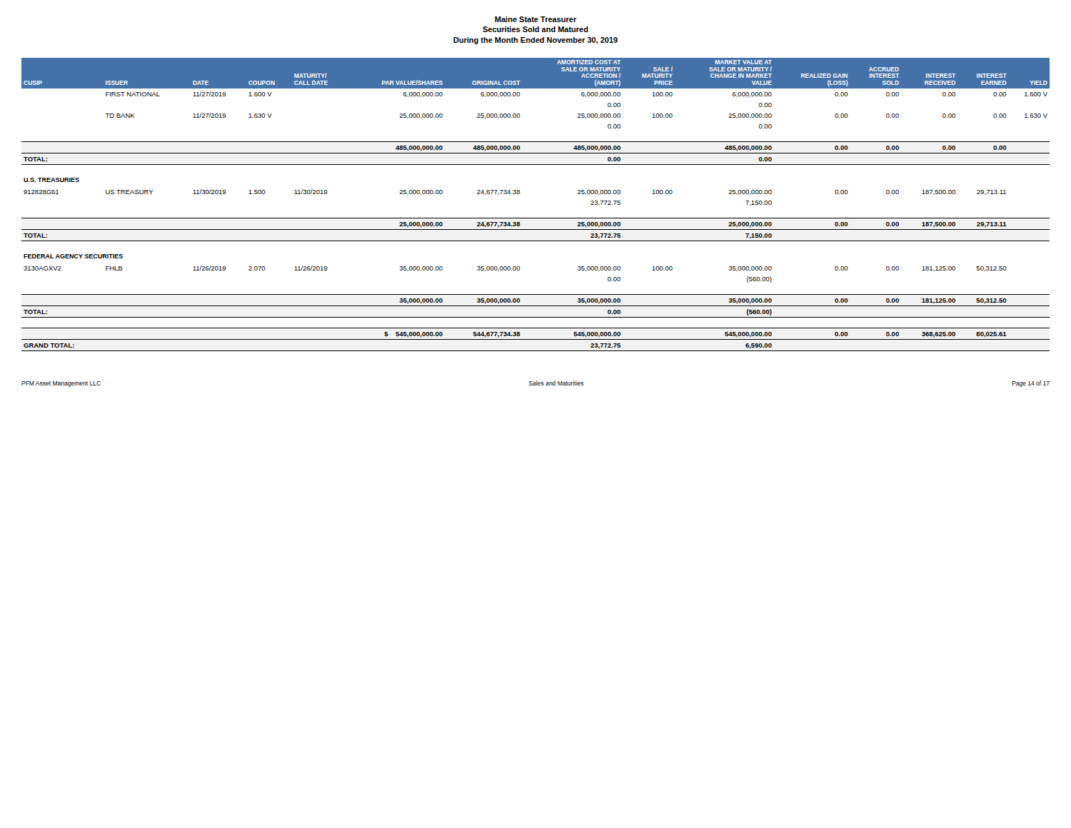Maine State Treasurer
Securities Sold and Matured
During the Month Ended November 30, 2019
| CUSIP | ISSUER | DATE | COUPON | MATURITY/ CALL DATE | PAR VALUE/SHARES | ORIGINAL COST | AMORTIZED COST AT SALE OR MATURITY ACCRETION / (AMORT) | SALE / MATURITY PRICE | MARKET VALUE AT SALE OR MATURITY / CHANGE IN MARKET VALUE | REALIZED GAIN (LOSS) | ACCRUED INTEREST SOLD | INTEREST RECEIVED | INTEREST EARNED | YIELD |
| --- | --- | --- | --- | --- | --- | --- | --- | --- | --- | --- | --- | --- | --- | --- |
| | FIRST NATIONAL | 11/27/2019 | 1.600 V | | 6,000,000.00 | 6,000,000.00 | 6,000,000.00 | 100.00 | 6,000,000.00 | 0.00 | 0.00 | 0.00 | 0.00 | 1.600 V |
| | | | | | | | 0.00 | | 0.00 | | | | | |
| | TD BANK | 11/27/2019 | 1.630 V | | 25,000,000.00 | 25,000,000.00 | 25,000,000.00 | 100.00 | 25,000,000.00 | 0.00 | 0.00 | 0.00 | 0.00 | 1.630 V |
| | | | | | | | 0.00 | | 0.00 | | | | | |
| | | | | | 485,000,000.00 | 485,000,000.00 | 485,000,000.00 | | 485,000,000.00 | 0.00 | 0.00 | 0.00 | 0.00 | |
| TOTAL: | | | | | | | 0.00 | | 0.00 | | | | | |
| U.S. TREASURIES |
| 912828G61 | US TREASURY | 11/30/2019 | 1.500 | 11/30/2019 | 25,000,000.00 | 24,677,734.38 | 25,000,000.00 | 100.00 | 25,000,000.00 | 0.00 | 0.00 | 187,500.00 | 29,713.11 | |
| | | | | | | | 23,772.75 | | 7,150.00 | | | | | |
| | | | | | 25,000,000.00 | 24,677,734.38 | 25,000,000.00 | | 25,000,000.00 | 0.00 | 0.00 | 187,500.00 | 29,713.11 | |
| TOTAL: | | | | | | | 23,772.75 | | 7,150.00 | | | | | |
| FEDERAL AGENCY SECURITIES |
| 3130AGXV2 | FHLB | 11/26/2019 | 2.070 | 11/26/2019 | 35,000,000.00 | 35,000,000.00 | 35,000,000.00 | 100.00 | 35,000,000.00 | 0.00 | 0.00 | 181,125.00 | 50,312.50 | |
| | | | | | | | 0.00 | | (560.00) | | | | | |
| | | | | | 35,000,000.00 | 35,000,000.00 | 35,000,000.00 | | 35,000,000.00 | 0.00 | 0.00 | 181,125.00 | 50,312.50 | |
| TOTAL: | | | | | | | 0.00 | | (560.00) | | | | | |
| | | | | | $ 545,000,000.00 | 544,677,734.38 | 545,000,000.00 | | 545,000,000.00 | 0.00 | 0.00 | 368,625.00 | 80,025.61 | |
| GRAND TOTAL: | | | | | | | 23,772.75 | | 6,590.00 | | | | | |
PFM Asset Management LLC
Sales and Maturities
Page 14 of 17